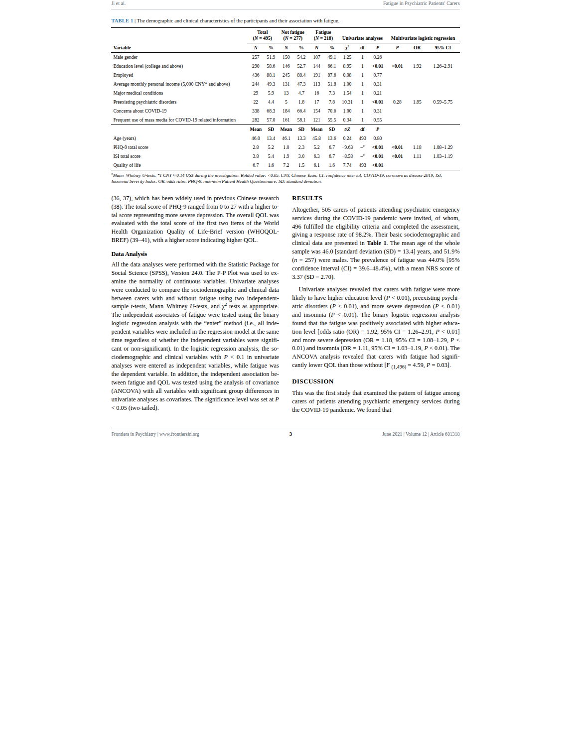Ji et al.
Fatigue in Psychiatric Patients' Carers
TABLE 1 | The demographic and clinical characteristics of the participants and their association with fatigue.
| Variable | Total ( N = 495) | Not fatigue ( N = 277) | Fatigue ( N = 218) | Univariate analyses | Multivariate logistic regression |
| --- | --- | --- | --- | --- | --- |
| N | % | N | % | N | % | χ 2 | df | P | P | OR | 95% CI |
| Male gender | 257 | 51.9 | 150 | 54.2 | 107 | 49.1 | 1.25 | 1 | 0.26 | | | |
| Education level (college and above) | 290 | 58.6 | 146 | 52.7 | 144 | 66.1 | 8.95 | 1 | <0.01 | <0.01 | 1.92 | 1.26–2.91 |
| Employed | 436 | 88.1 | 245 | 88.4 | 191 | 87.6 | 0.08 | 1 | 0.77 | | | |
| Average monthly personal income (5,000 CNY* and above) | 244 | 49.3 | 131 | 47.3 | 113 | 51.8 | 1.00 | 1 | 0.31 | | | |
| Major medical conditions | 29 | 5.9 | 13 | 4.7 | 16 | 7.3 | 1.54 | 1 | 0.21 | | | |
| Preexisting psychiatric disorders | 22 | 4.4 | 5 | 1.8 | 17 | 7.8 | 10.31 | 1 | <0.01 | 0.28 | 1.85 | 0.59–5.75 |
| Concerns about COVID-19 | 338 | 68.3 | 184 | 66.4 | 154 | 70.6 | 1.00 | 1 | 0.31 | | | |
| Frequent use of mass media for COVID-19 related information | 282 | 57.0 | 161 | 58.1 | 121 | 55.5 | 0.34 | 1 | 0.55 | | | |
| | Mean | SD | Mean | SD | Mean | SD | t / Z | df | P | | | |
| Age (years) | 46.0 | 13.4 | 46.1 | 13.3 | 45.8 | 13.6 | 0.24 | 493 | 0.80 | | | |
| PHQ-9 total score | 2.8 | 5.2 | 1.0 | 2.3 | 5.2 | 6.7 | −9.63 | – # | <0.01 | <0.01 | 1.18 | 1.08–1.29 |
| ISI total score | 3.8 | 5.4 | 1.9 | 3.0 | 6.3 | 6.7 | −8.58 | – # | <0.01 | <0.01 | 1.11 | 1.03–1.19 |
| Quality of life | 6.7 | 1.6 | 7.2 | 1.5 | 6.1 | 1.6 | 7.74 | 493 | <0.01 | | | |
#Mann–Whitney U-tests. *1 CNY ≈ 0.14 US$ during the investigation. Bolded value: <0.05. CNY, Chinese Yuan; CI, confidence interval; COVID-19, coronavirus disease 2019; ISI, Insomnia Severity Index; OR, odds ratio; PHQ-9, nine-item Patient Health Questionnaire; SD, standard deviation.
(36, 37), which has been widely used in previous Chinese research (38). The total score of PHQ-9 ranged from 0 to 27 with a higher total score representing more severe depression. The overall QOL was evaluated with the total score of the first two items of the World Health Organization Quality of Life-Brief version (WHOQOL-BREF) (39–41), with a higher score indicating higher QOL.
Data Analysis
All the data analyses were performed with the Statistic Package for Social Science (SPSS), Version 24.0. The P-P Plot was used to examine the normality of continuous variables. Univariate analyses were conducted to compare the sociodemographic and clinical data between carers with and without fatigue using two independent-sample t-tests, Mann–Whitney U-tests, and χ2 tests as appropriate. The independent associates of fatigue were tested using the binary logistic regression analysis with the “enter” method (i.e., all independent variables were included in the regression model at the same time regardless of whether the independent variables were significant or non-significant). In the logistic regression analysis, the sociodemographic and clinical variables with P < 0.1 in univariate analyses were entered as independent variables, while fatigue was the dependent variable. In addition, the independent association between fatigue and QOL was tested using the analysis of covariance (ANCOVA) with all variables with significant group differences in univariate analyses as covariates. The significance level was set at P < 0.05 (two-tailed).
Results
Altogether, 505 carers of patients attending psychiatric emergency services during the COVID-19 pandemic were invited, of whom, 496 fulfilled the eligibility criteria and completed the assessment, giving a response rate of 98.2%. Their basic sociodemographic and clinical data are presented in Table 1. The mean age of the whole sample was 46.0 [standard deviation (SD) = 13.4] years, and 51.9% (n = 257) were males. The prevalence of fatigue was 44.0% [95% confidence interval (CI) = 39.6–48.4%), with a mean NRS score of 3.37 (SD = 2.70).
Univariate analyses revealed that carers with fatigue were more likely to have higher education level (P < 0.01), preexisting psychiatric disorders (P < 0.01), and more severe depression (P < 0.01) and insomnia (P < 0.01). The binary logistic regression analysis found that the fatigue was positively associated with higher education level [odds ratio (OR) = 1.92, 95% CI = 1.26–2.91, P < 0.01] and more severe depression (OR = 1.18, 95% CI = 1.08–1.29, P < 0.01) and insomnia (OR = 1.11, 95% CI = 1.03–1.19, P < 0.01). The ANCOVA analysis revealed that carers with fatigue had significantly lower QOL than those without [F (1,496) = 4.59, P = 0.03].
Discussion
This was the first study that examined the pattern of fatigue among carers of patients attending psychiatric emergency services during the COVID-19 pandemic. We found that
Frontiers in Psychiatry | www.frontiersin.org
3
June 2021 | Volume 12 | Article 681318